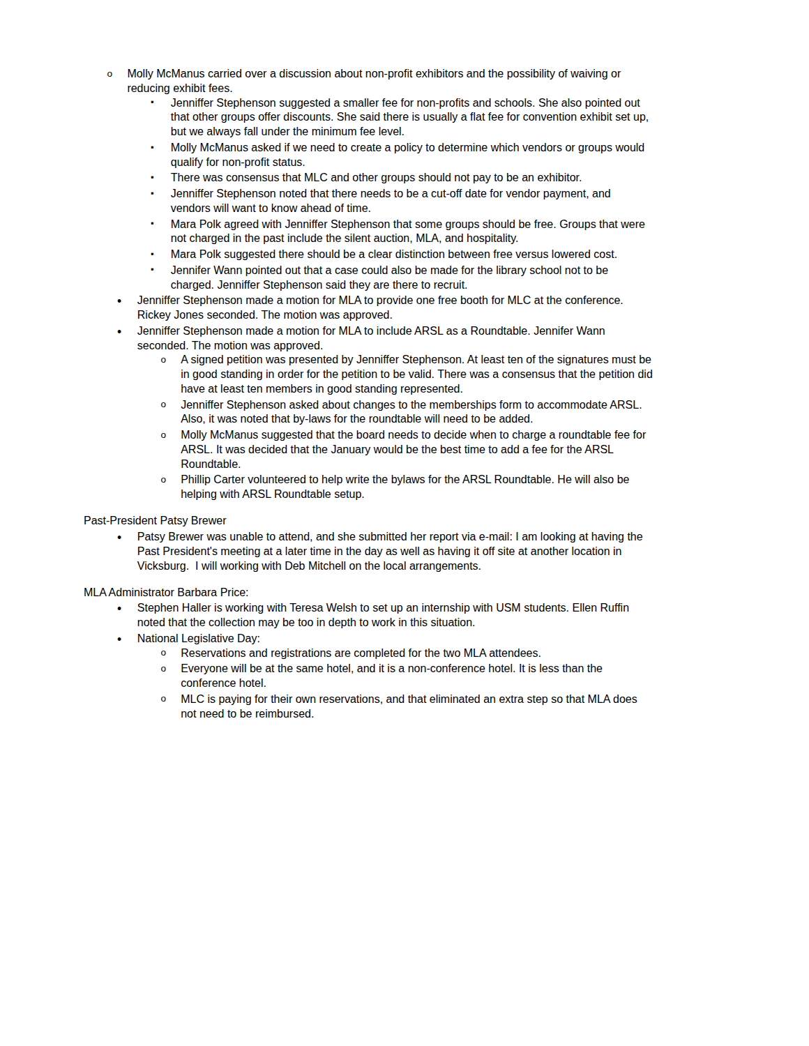Molly McManus carried over a discussion about non-profit exhibitors and the possibility of waiving or reducing exhibit fees.
Jenniffer Stephenson suggested a smaller fee for non-profits and schools. She also pointed out that other groups offer discounts. She said there is usually a flat fee for convention exhibit set up, but we always fall under the minimum fee level.
Molly McManus asked if we need to create a policy to determine which vendors or groups would qualify for non-profit status.
There was consensus that MLC and other groups should not pay to be an exhibitor.
Jenniffer Stephenson noted that there needs to be a cut-off date for vendor payment, and vendors will want to know ahead of time.
Mara Polk agreed with Jenniffer Stephenson that some groups should be free. Groups that were not charged in the past include the silent auction, MLA, and hospitality.
Mara Polk suggested there should be a clear distinction between free versus lowered cost.
Jennifer Wann pointed out that a case could also be made for the library school not to be charged. Jenniffer Stephenson said they are there to recruit.
Jenniffer Stephenson made a motion for MLA to provide one free booth for MLC at the conference. Rickey Jones seconded. The motion was approved.
Jenniffer Stephenson made a motion for MLA to include ARSL as a Roundtable. Jennifer Wann seconded. The motion was approved.
A signed petition was presented by Jenniffer Stephenson. At least ten of the signatures must be in good standing in order for the petition to be valid. There was a consensus that the petition did have at least ten members in good standing represented.
Jenniffer Stephenson asked about changes to the memberships form to accommodate ARSL. Also, it was noted that by-laws for the roundtable will need to be added.
Molly McManus suggested that the board needs to decide when to charge a roundtable fee for ARSL. It was decided that the January would be the best time to add a fee for the ARSL Roundtable.
Phillip Carter volunteered to help write the bylaws for the ARSL Roundtable. He will also be helping with ARSL Roundtable setup.
Past-President Patsy Brewer
Patsy Brewer was unable to attend, and she submitted her report via e-mail: I am looking at having the Past President's meeting at a later time in the day as well as having it off site at another location in Vicksburg. I will working with Deb Mitchell on the local arrangements.
MLA Administrator Barbara Price:
Stephen Haller is working with Teresa Welsh to set up an internship with USM students. Ellen Ruffin noted that the collection may be too in depth to work in this situation.
National Legislative Day:
Reservations and registrations are completed for the two MLA attendees.
Everyone will be at the same hotel, and it is a non-conference hotel. It is less than the conference hotel.
MLC is paying for their own reservations, and that eliminated an extra step so that MLA does not need to be reimbursed.